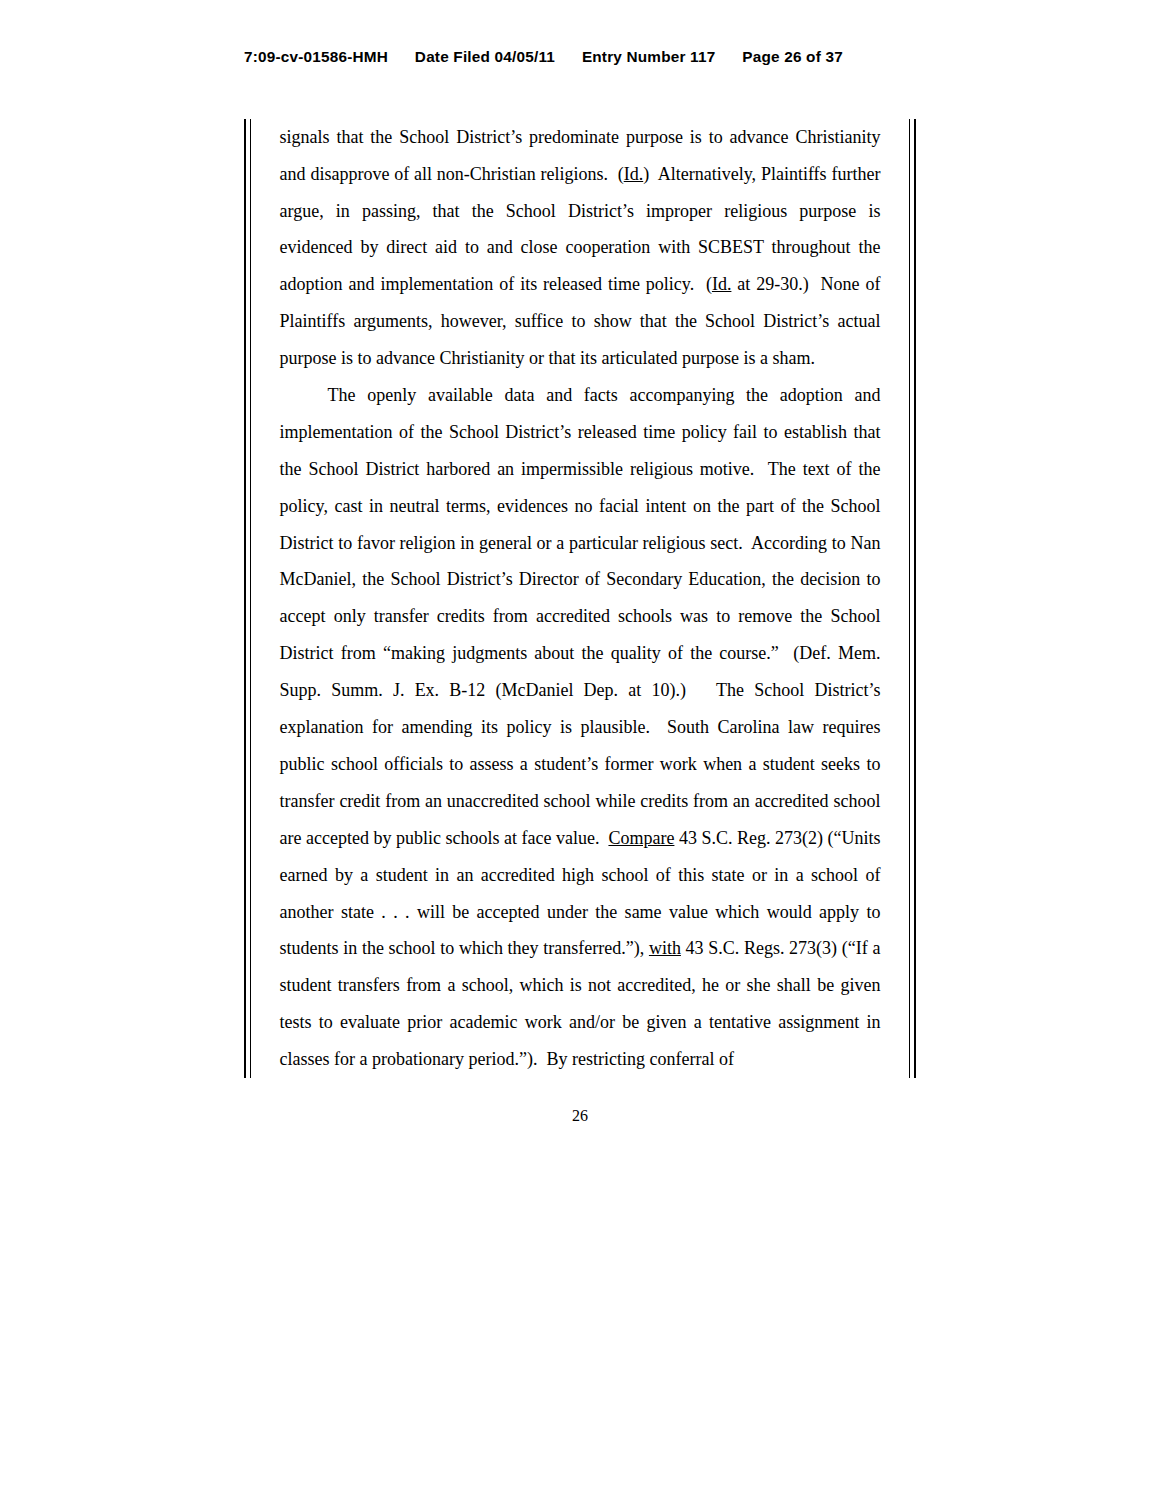7:09-cv-01586-HMH Date Filed 04/05/11 Entry Number 117 Page 26 of 37
signals that the School District’s predominate purpose is to advance Christianity and disapprove of all non-Christian religions. (Id.) Alternatively, Plaintiffs further argue, in passing, that the School District’s improper religious purpose is evidenced by direct aid to and close cooperation with SCBEST throughout the adoption and implementation of its released time policy. (Id. at 29-30.) None of Plaintiffs arguments, however, suffice to show that the School District’s actual purpose is to advance Christianity or that its articulated purpose is a sham.
The openly available data and facts accompanying the adoption and implementation of the School District’s released time policy fail to establish that the School District harbored an impermissible religious motive. The text of the policy, cast in neutral terms, evidences no facial intent on the part of the School District to favor religion in general or a particular religious sect. According to Nan McDaniel, the School District’s Director of Secondary Education, the decision to accept only transfer credits from accredited schools was to remove the School District from “making judgments about the quality of the course.” (Def. Mem. Supp. Summ. J. Ex. B-12 (McDaniel Dep. at 10).) The School District’s explanation for amending its policy is plausible. South Carolina law requires public school officials to assess a student’s former work when a student seeks to transfer credit from an unaccredited school while credits from an accredited school are accepted by public schools at face value. Compare 43 S.C. Reg. 273(2) (“Units earned by a student in an accredited high school of this state or in a school of another state . . . will be accepted under the same value which would apply to students in the school to which they transferred.”), with 43 S.C. Regs. 273(3) (“If a student transfers from a school, which is not accredited, he or she shall be given tests to evaluate prior academic work and/or be given a tentative assignment in classes for a probationary period.”). By restricting conferral of
26